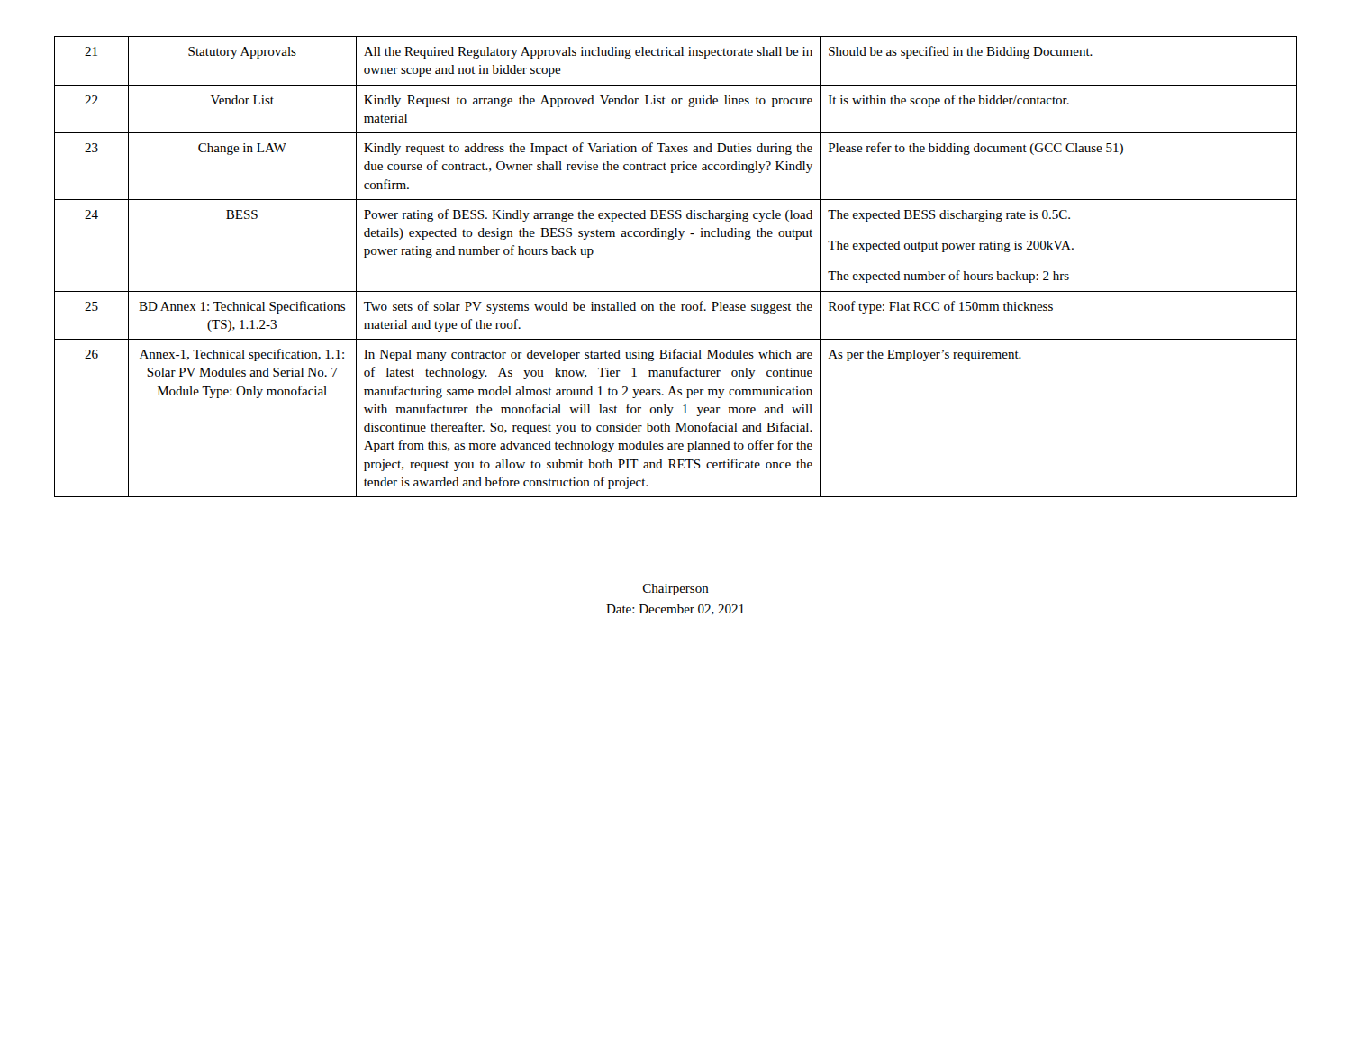| 21 | Statutory Approvals | All the Required Regulatory Approvals including electrical inspectorate shall be in owner scope and not in bidder scope | Should be as specified in the Bidding Document. |
| 22 | Vendor List | Kindly Request to arrange the Approved Vendor List or guide lines to procure material | It is within the scope of the bidder/contactor. |
| 23 | Change in LAW | Kindly request to address the Impact of Variation of Taxes and Duties during the due course of contract., Owner shall revise the contract price accordingly? Kindly confirm. | Please refer to the bidding document (GCC Clause 51) |
| 24 | BESS | Power rating of BESS. Kindly arrange the expected BESS discharging cycle (load details) expected to design the BESS system accordingly - including the output power rating and number of hours back up | The expected BESS discharging rate is 0.5C. The expected output power rating is 200kVA. The expected number of hours backup: 2 hrs |
| 25 | BD Annex 1: Technical Specifications (TS), 1.1.2-3 | Two sets of solar PV systems would be installed on the roof. Please suggest the material and type of the roof. | Roof type: Flat RCC of 150mm thickness |
| 26 | Annex-1, Technical specification, 1.1: Solar PV Modules and Serial No. 7 Module Type: Only monofacial | In Nepal many contractor or developer started using Bifacial Modules which are of latest technology. As you know, Tier 1 manufacturer only continue manufacturing same model almost around 1 to 2 years. As per my communication with manufacturer the monofacial will last for only 1 year more and will discontinue thereafter. So, request you to consider both Monofacial and Bifacial. Apart from this, as more advanced technology modules are planned to offer for the project, request you to allow to submit both PIT and RETS certificate once the tender is awarded and before construction of project. | As per the Employer’s requirement. |
Chairperson
Date: December 02, 2021